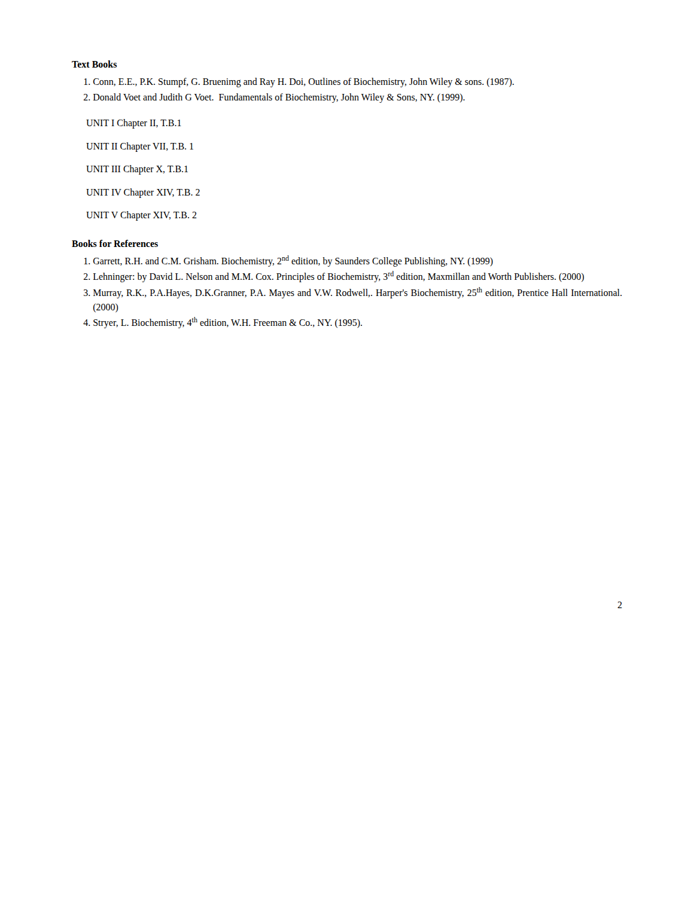Text Books
Conn, E.E., P.K. Stumpf, G. Bruenimg and Ray H. Doi, Outlines of Biochemistry, John Wiley & sons. (1987).
Donald Voet and Judith G Voet. Fundamentals of Biochemistry, John Wiley & Sons, NY. (1999).
UNIT I Chapter II, T.B.1
UNIT II Chapter VII, T.B. 1
UNIT III Chapter X, T.B.1
UNIT IV Chapter XIV, T.B. 2
UNIT V Chapter XIV, T.B. 2
Books for References
Garrett, R.H. and C.M. Grisham. Biochemistry, 2nd edition, by Saunders College Publishing, NY. (1999)
Lehninger: by David L. Nelson and M.M. Cox. Principles of Biochemistry, 3rd edition, Maxmillan and Worth Publishers. (2000)
Murray, R.K., P.A.Hayes, D.K.Granner, P.A. Mayes and V.W. Rodwell,. Harper's Biochemistry, 25th edition, Prentice Hall International. (2000)
Stryer, L. Biochemistry, 4th edition, W.H. Freeman & Co., NY. (1995).
2